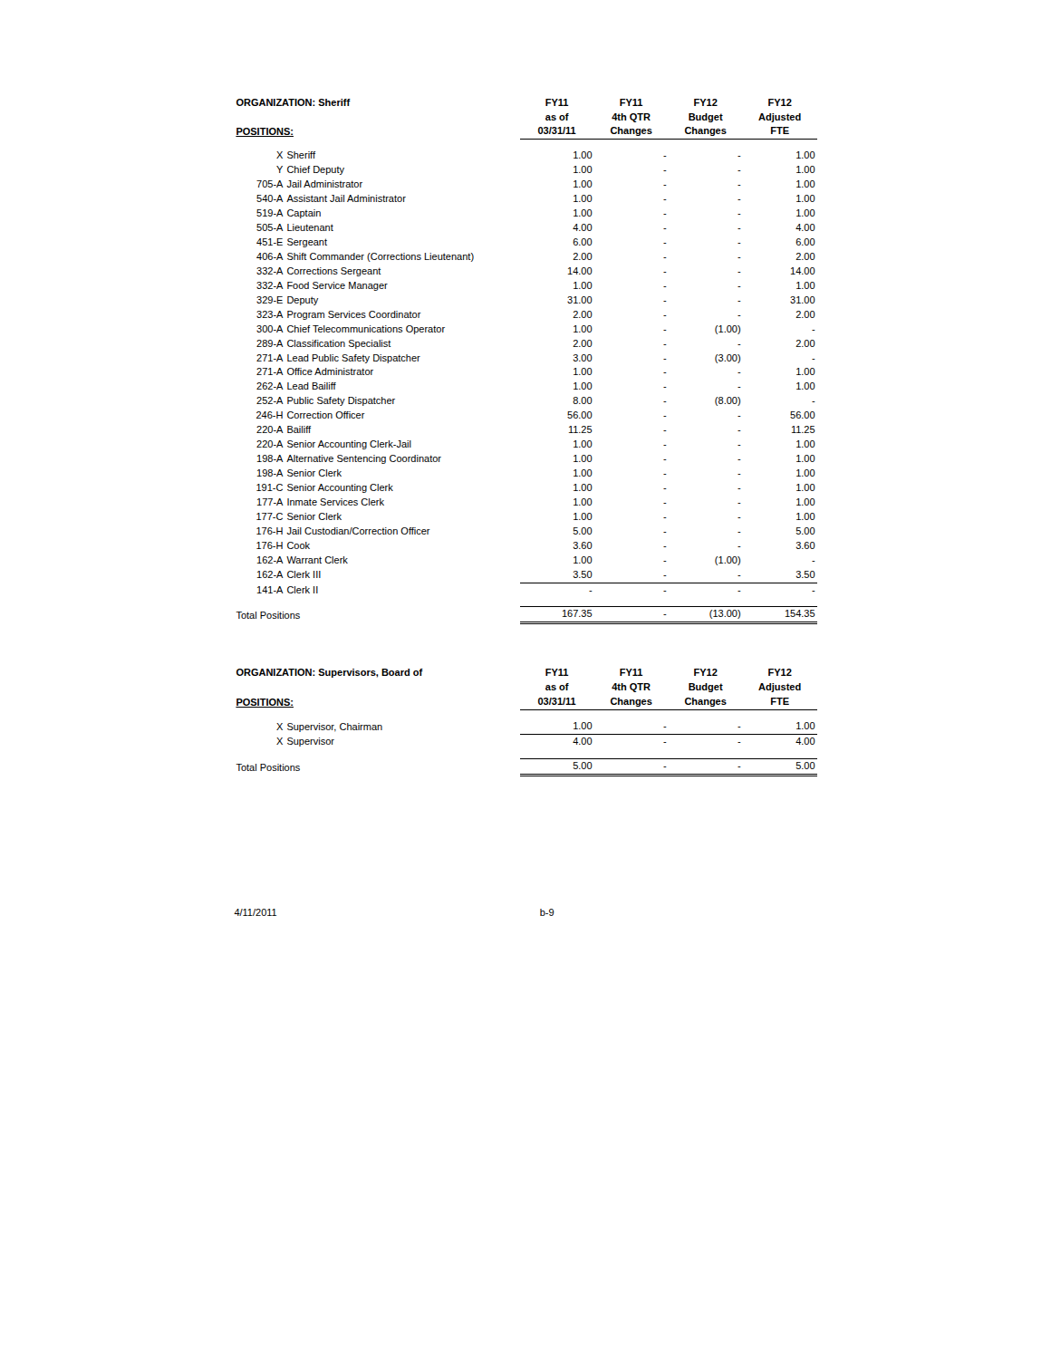| ORGANIZATION: Sheriff | FY11 | FY11 | FY12 | FY12 |
| | as of | 4th QTR | Budget | Adjusted |
| POSITIONS: | 03/31/11 | Changes | Changes | FTE |
| X | Sheriff | 1.00 | - | - | 1.00 |
| Y | Chief Deputy | 1.00 | - | - | 1.00 |
| 705-A | Jail Administrator | 1.00 | - | - | 1.00 |
| 540-A | Assistant Jail Administrator | 1.00 | - | - | 1.00 |
| 519-A | Captain | 1.00 | - | - | 1.00 |
| 505-A | Lieutenant | 4.00 | - | - | 4.00 |
| 451-E | Sergeant | 6.00 | - | - | 6.00 |
| 406-A | Shift Commander (Corrections Lieutenant) | 2.00 | - | - | 2.00 |
| 332-A | Corrections Sergeant | 14.00 | - | - | 14.00 |
| 332-A | Food Service Manager | 1.00 | - | - | 1.00 |
| 329-E | Deputy | 31.00 | - | - | 31.00 |
| 323-A | Program Services Coordinator | 2.00 | - | - | 2.00 |
| 300-A | Chief Telecommunications Operator | 1.00 | - | (1.00) | - |
| 289-A | Classification Specialist | 2.00 | - | - | 2.00 |
| 271-A | Lead Public Safety Dispatcher | 3.00 | - | (3.00) | - |
| 271-A | Office Administrator | 1.00 | - | - | 1.00 |
| 262-A | Lead Bailiff | 1.00 | - | - | 1.00 |
| 252-A | Public Safety Dispatcher | 8.00 | - | (8.00) | - |
| 246-H | Correction Officer | 56.00 | - | - | 56.00 |
| 220-A | Bailiff | 11.25 | - | - | 11.25 |
| 220-A | Senior Accounting Clerk-Jail | 1.00 | - | - | 1.00 |
| 198-A | Alternative Sentencing Coordinator | 1.00 | - | - | 1.00 |
| 198-A | Senior Clerk | 1.00 | - | - | 1.00 |
| 191-C | Senior Accounting Clerk | 1.00 | - | - | 1.00 |
| 177-A | Inmate Services Clerk | 1.00 | - | - | 1.00 |
| 177-C | Senior Clerk | 1.00 | - | - | 1.00 |
| 176-H | Jail Custodian/Correction Officer | 5.00 | - | - | 5.00 |
| 176-H | Cook | 3.60 | - | - | 3.60 |
| 162-A | Warrant Clerk | 1.00 | - | (1.00) | - |
| 162-A | Clerk III | 3.50 | - | - | 3.50 |
| 141-A | Clerk II | - | - | - | - |
| Total Positions | 167.35 | - | (13.00) | 154.35 |
| ORGANIZATION: Supervisors, Board of | FY11 | FY11 | FY12 | FY12 |
| | as of | 4th QTR | Budget | Adjusted |
| POSITIONS: | 03/31/11 | Changes | Changes | FTE |
| X | Supervisor, Chairman | 1.00 | - | - | 1.00 |
| X | Supervisor | 4.00 | - | - | 4.00 |
| Total Positions | 5.00 | - | - | 5.00 |
4/11/2011
b-9